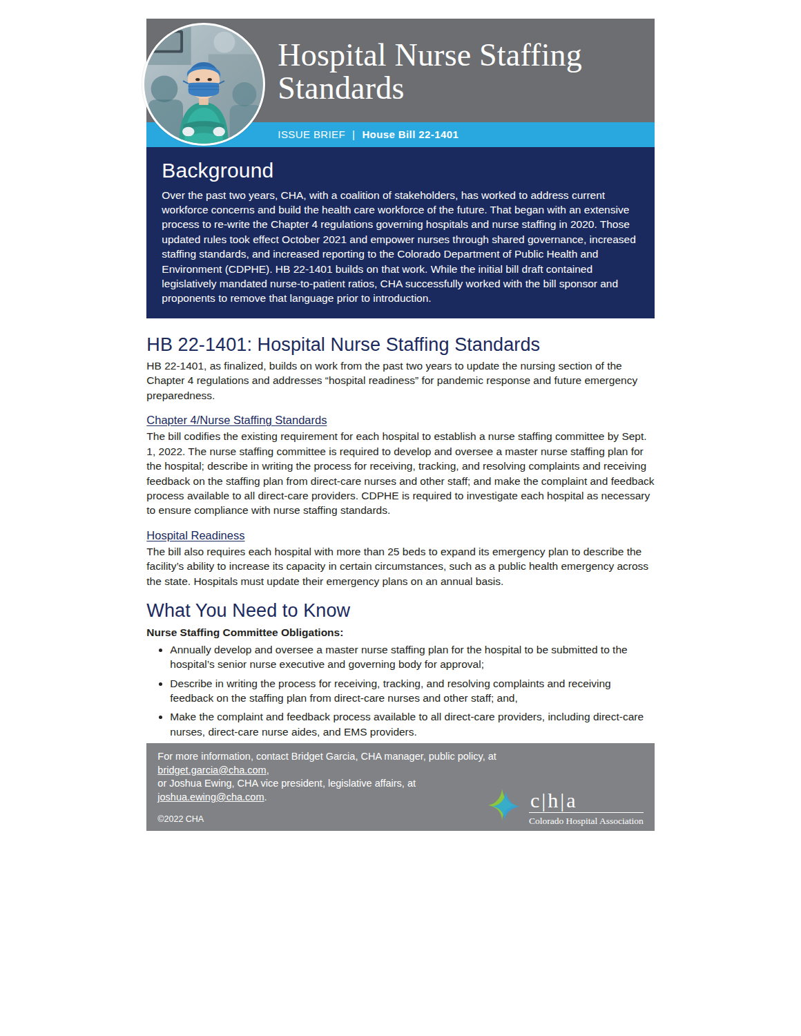Hospital Nurse Staffing
Standards
ISSUE BRIEF|House Bill 22-1401
Background
Over the past two years, CHA, with a coalition of stakeholders, has worked to address current workforce concerns and build the health care workforce of the future. That began with an extensive process to re-write the Chapter 4 regulations governing hospitals and nurse staffing in 2020. Those updated rules took effect October 2021 and empower nurses through shared governance, increased staffing standards, and increased reporting to the Colorado Department of Public Health and Environment (CDPHE). HB 22-1401 builds on that work. While the initial bill draft contained legislatively mandated nurse-to-patient ratios, CHA successfully worked with the bill sponsor and proponents to remove that language prior to introduction.
HB 22-1401: Hospital Nurse Staffing Standards
HB 22-1401, as finalized, builds on work from the past two years to update the nursing section of the Chapter 4 regulations and addresses “hospital readiness” for pandemic response and future emergency preparedness.
Chapter 4/Nurse Staffing Standards
The bill codifies the existing requirement for each hospital to establish a nurse staffing committee by Sept. 1, 2022. The nurse staffing committee is required to develop and oversee a master nurse staffing plan for the hospital; describe in writing the process for receiving, tracking, and resolving complaints and receiving feedback on the staffing plan from direct-care nurses and other staff; and make the complaint and feedback process available to all direct-care providers. CDPHE is required to investigate each hospital as necessary to ensure compliance with nurse staffing standards.
Hospital Readiness
The bill also requires each hospital with more than 25 beds to expand its emergency plan to describe the facility’s ability to increase its capacity in certain circumstances, such as a public health emergency across the state. Hospitals must update their emergency plans on an annual basis.
What You Need to Know
Nurse Staffing Committee Obligations:
Annually develop and oversee a master nurse staffing plan for the hospital to be submitted to the hospital’s senior nurse executive and governing body for approval;
Describe in writing the process for receiving, tracking, and resolving complaints and receiving feedback on the staffing plan from direct-care nurses and other staff; and,
Make the complaint and feedback process available to all direct-care providers, including direct-care nurses, direct-care nurse aides, and EMS providers.
For more information, contact Bridget Garcia, CHA manager, public policy, at bridget.garcia@cha.com,
or Joshua Ewing, CHA vice president, legislative affairs, at joshua.ewing@cha.com.
©2022 CHA
c|h|a
Colorado Hospital Association